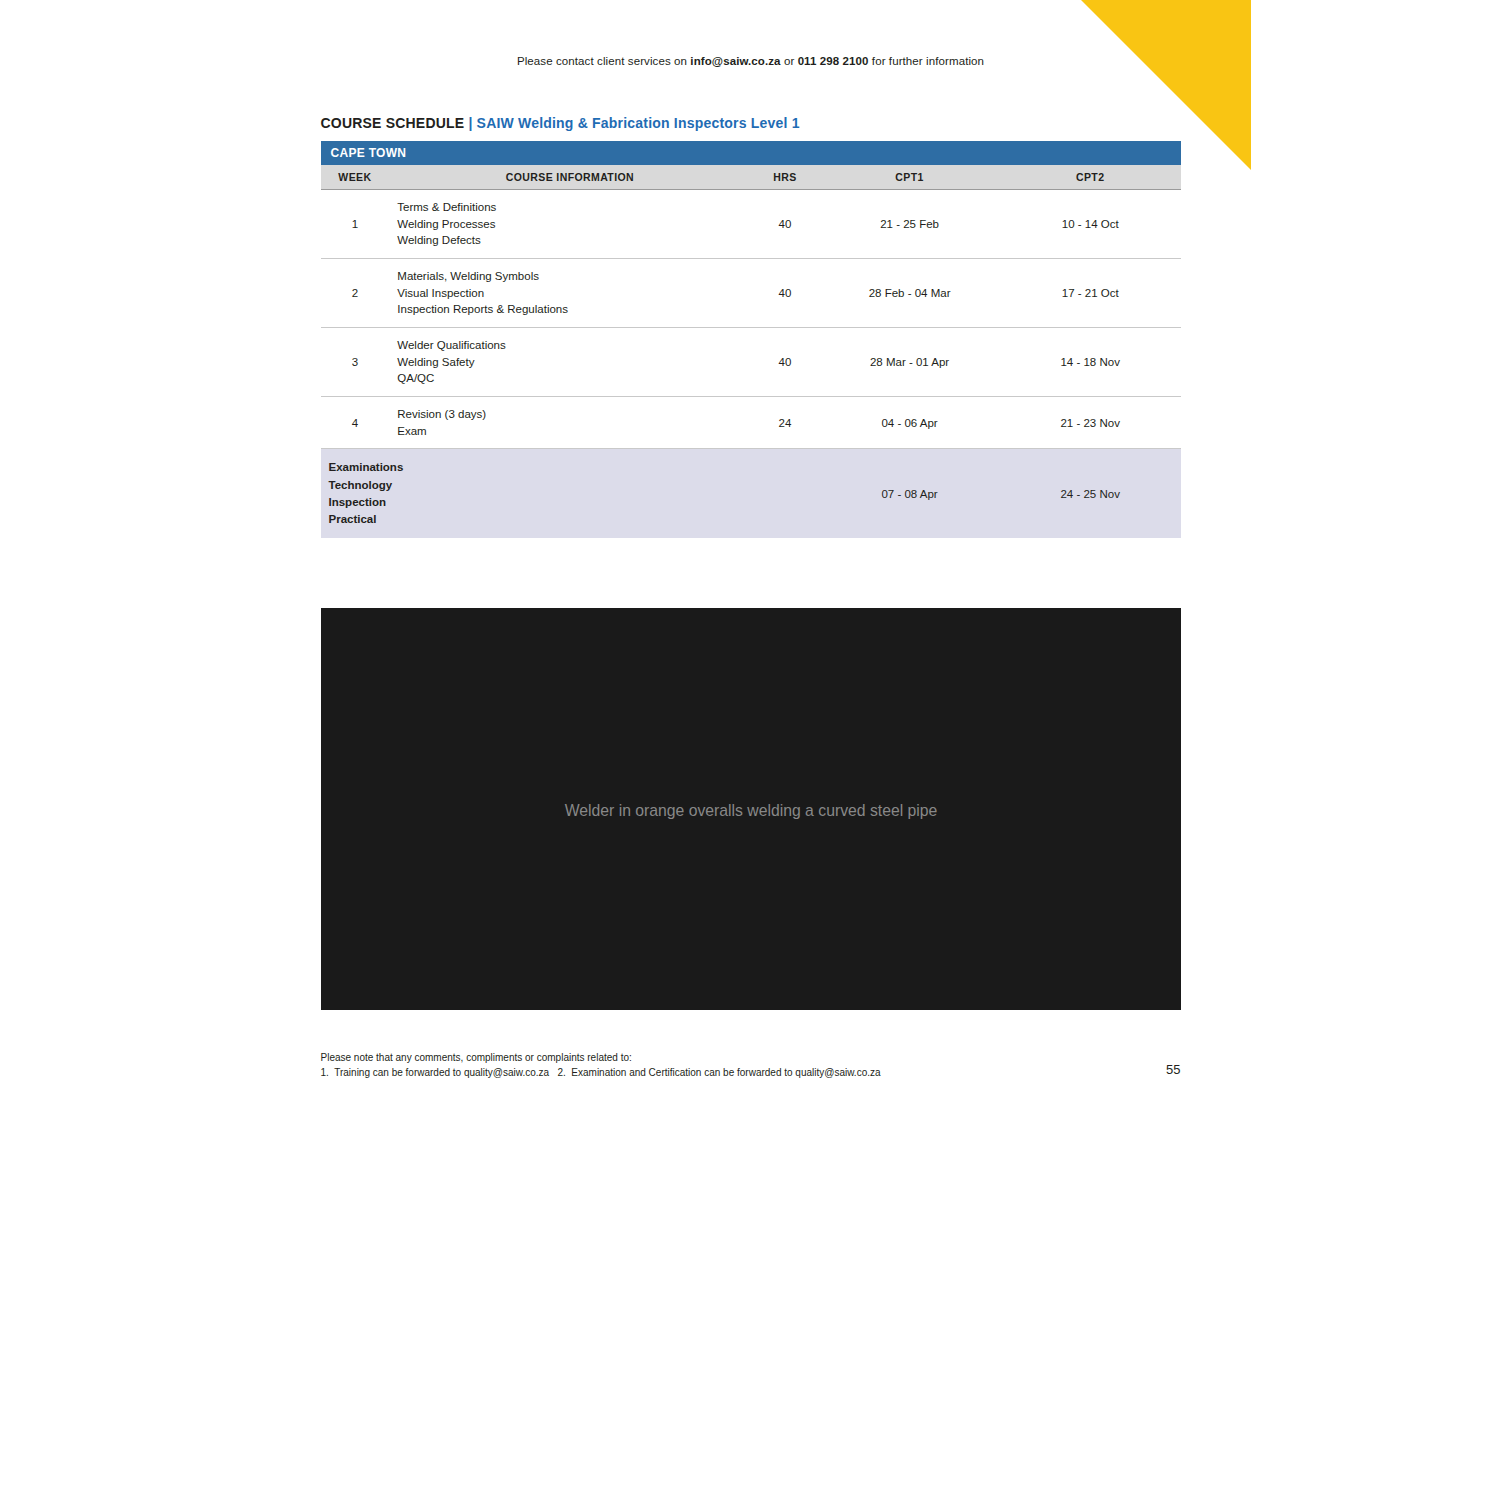Please contact client services on info@saiw.co.za or 011 298 2100 for further information
COURSE SCHEDULE | SAIW Welding & Fabrication Inspectors Level 1
CAPE TOWN
| WEEK | COURSE INFORMATION | HRS | CPT1 | CPT2 |
| --- | --- | --- | --- | --- |
| 1 | Terms & Definitions Welding Processes Welding Defects | 40 | 21 - 25 Feb | 10 - 14 Oct |
| 2 | Materials, Welding Symbols Visual Inspection Inspection Reports & Regulations | 40 | 28 Feb - 04 Mar | 17 - 21 Oct |
| 3 | Welder Qualifications Welding Safety QA/QC | 40 | 28 Mar - 01 Apr | 14 - 18 Nov |
| 4 | Revision (3 days) Exam | 24 | 04 - 06 Apr | 21 - 23 Nov |
| Examinations Technology Inspection Practical | 07 - 08 Apr | 24 - 25 Nov |
Please note that any comments, compliments or complaints related to:
1. Training can be forwarded to quality@saiw.co.za 2. Examination and Certification can be forwarded to quality@saiw.co.za
55